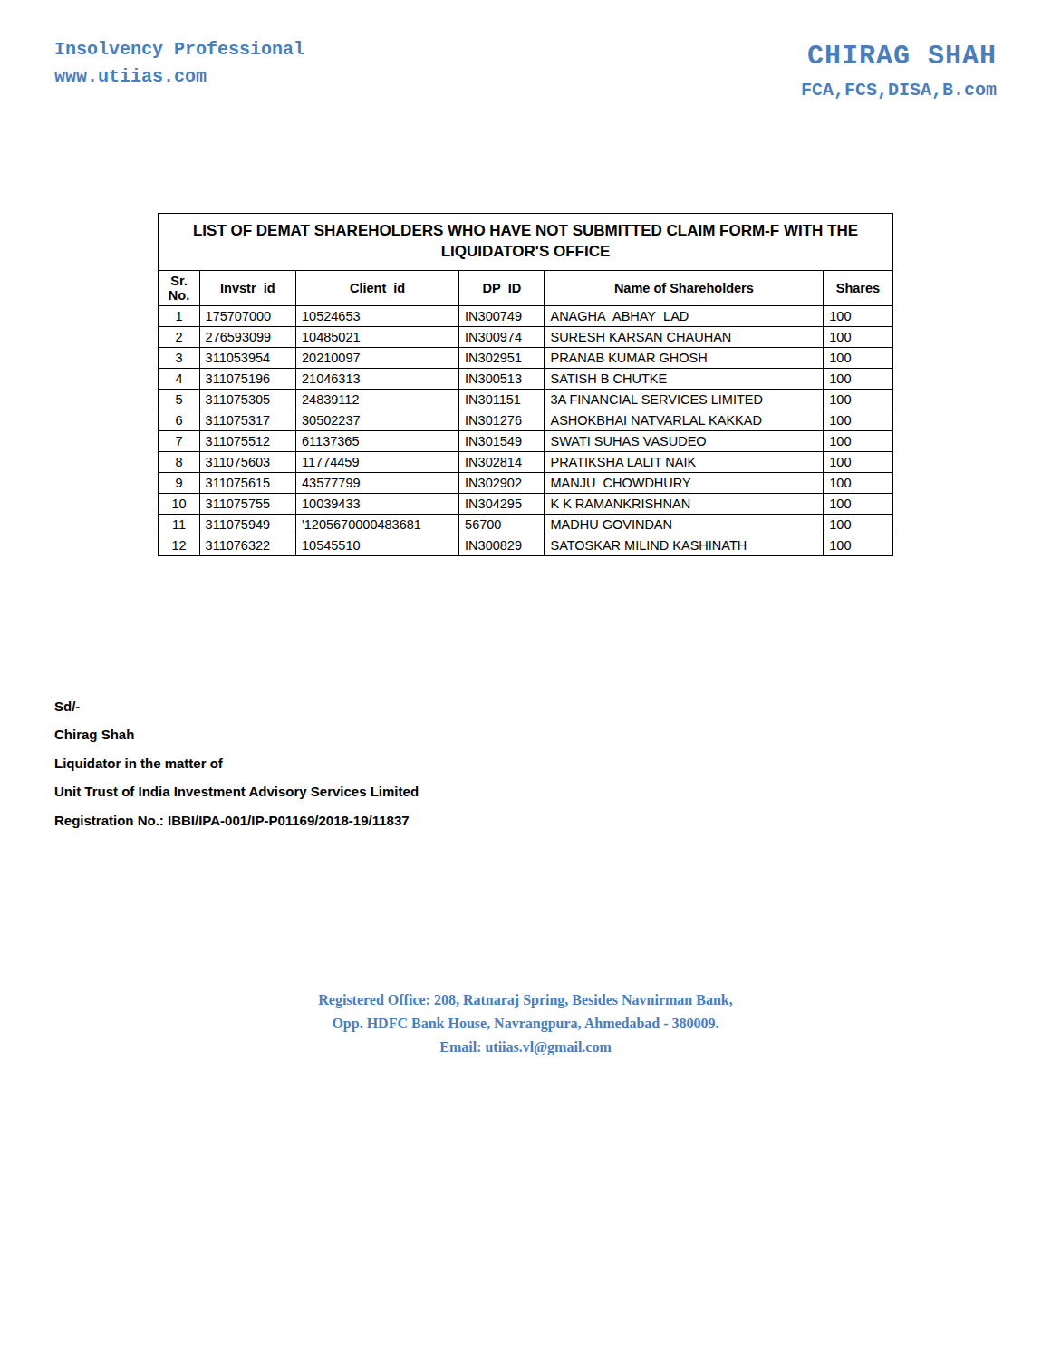Insolvency Professional
www.utiias.com
CHIRAG SHAH
FCA,FCS,DISA,B.com
LIST OF DEMAT SHAREHOLDERS WHO HAVE NOT SUBMITTED CLAIM FORM-F WITH THE LIQUIDATOR'S OFFICE
| Sr. No. | Invstr_id | Client_id | DP_ID | Name of Shareholders | Shares |
| --- | --- | --- | --- | --- | --- |
| 1 | 175707000 | 10524653 | IN300749 | ANAGHA ABHAY LAD | 100 |
| 2 | 276593099 | 10485021 | IN300974 | SURESH KARSAN CHAUHAN | 100 |
| 3 | 311053954 | 20210097 | IN302951 | PRANAB KUMAR GHOSH | 100 |
| 4 | 311075196 | 21046313 | IN300513 | SATISH B CHUTKE | 100 |
| 5 | 311075305 | 24839112 | IN301151 | 3A FINANCIAL SERVICES LIMITED | 100 |
| 6 | 311075317 | 30502237 | IN301276 | ASHOKBHAI NATVARLAL KAKKAD | 100 |
| 7 | 311075512 | 61137365 | IN301549 | SWATI SUHAS VASUDEO | 100 |
| 8 | 311075603 | 11774459 | IN302814 | PRATIKSHA LALIT NAIK | 100 |
| 9 | 311075615 | 43577799 | IN302902 | MANJU CHOWDHURY | 100 |
| 10 | 311075755 | 10039433 | IN304295 | K K RAMANKRISHNAN | 100 |
| 11 | 311075949 | '1205670000483681 | 56700 | MADHU GOVINDAN | 100 |
| 12 | 311076322 | 10545510 | IN300829 | SATOSKAR MILIND KASHINATH | 100 |
Sd/-
Chirag Shah
Liquidator in the matter of
Unit Trust of India Investment Advisory Services Limited
Registration No.: IBBI/IPA-001/IP-P01169/2018-19/11837
Registered Office: 208, Ratnaraj Spring, Besides Navnirman Bank,
Opp. HDFC Bank House, Navrangpura, Ahmedabad - 380009.
Email: utiias.vl@gmail.com